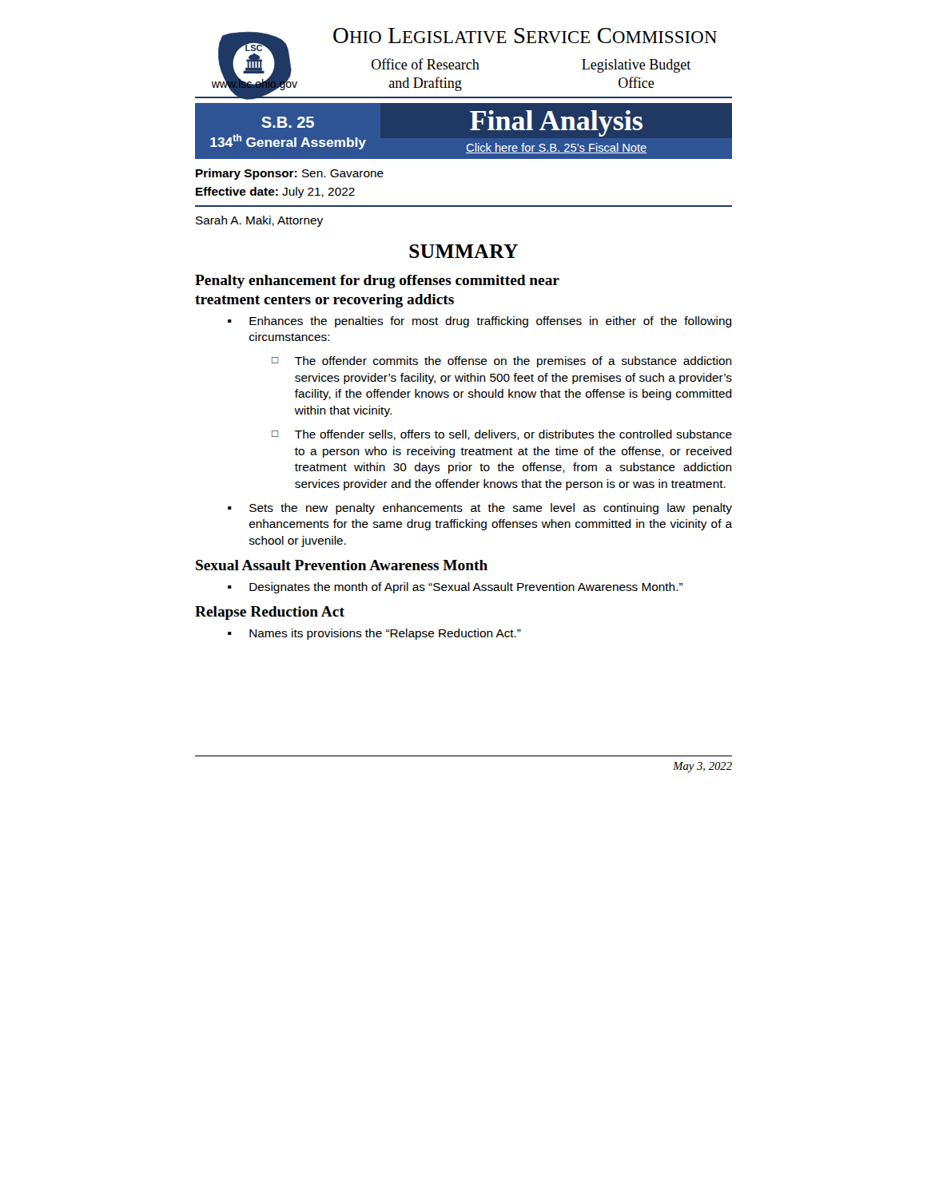LSC
OHIO LEGISLATIVE SERVICE COMMISSION
Office of Research
and Drafting
Legislative Budget
Office
www.lsc.ohio.gov
S.B. 25
134th General Assembly
Final Analysis
Click here for S.B. 25’s Fiscal Note
Primary Sponsor: Sen. Gavarone
Effective date: July 21, 2022
Sarah A. Maki, Attorney
SUMMARY
Penalty enhancement for drug offenses committed near
treatment centers or recovering addicts
Enhances the penalties for most drug trafficking offenses in either of the following circumstances:
The offender commits the offense on the premises of a substance addiction services provider’s facility, or within 500 feet of the premises of such a provider’s facility, if the offender knows or should know that the offense is being committed within that vicinity.
The offender sells, offers to sell, delivers, or distributes the controlled substance to a person who is receiving treatment at the time of the offense, or received treatment within 30 days prior to the offense, from a substance addiction services provider and the offender knows that the person is or was in treatment.
Sets the new penalty enhancements at the same level as continuing law penalty enhancements for the same drug trafficking offenses when committed in the vicinity of a school or juvenile.
Sexual Assault Prevention Awareness Month
Designates the month of April as “Sexual Assault Prevention Awareness Month.”
Relapse Reduction Act
Names its provisions the “Relapse Reduction Act.”
May 3, 2022